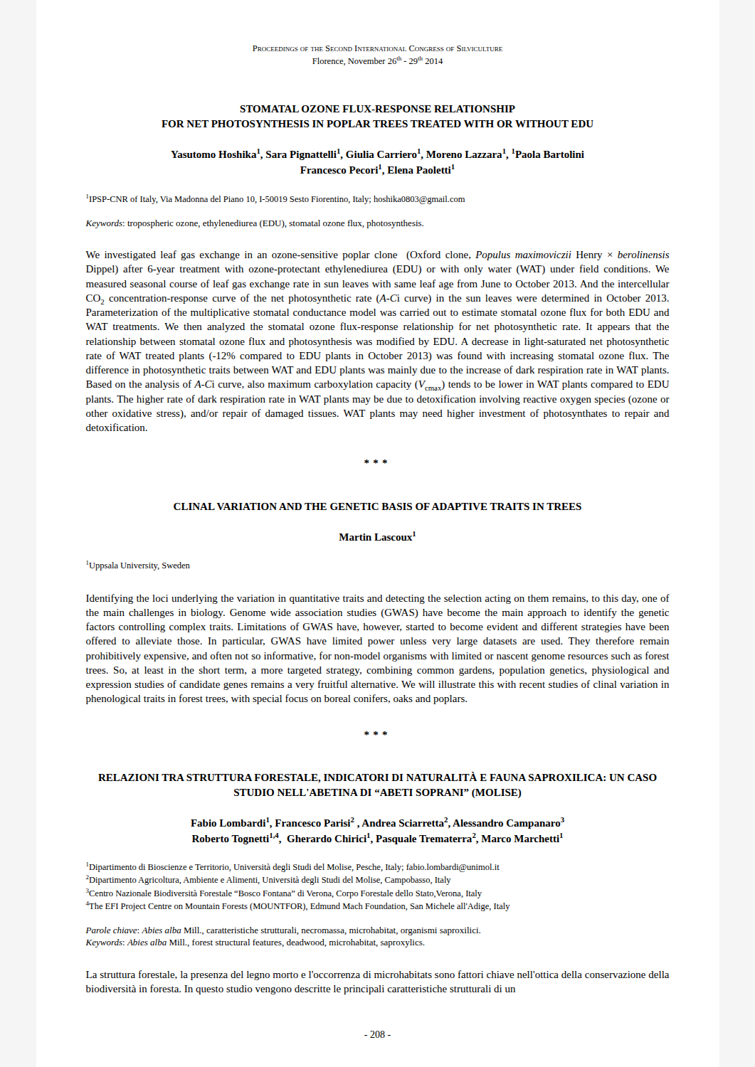Proceedings of the Second International Congress of Silviculture
Florence, November 26th - 29th 2014
Stomatal ozone flux-response relationship
for net photosynthesis in poplar trees treated with or without EDU
Yasutomo Hoshika1, Sara Pignattelli1, Giulia Carriero1, Moreno Lazzara1, 1Paola Bartolini
Francesco Pecori1, Elena Paoletti1
1IPSP-CNR of Italy, Via Madonna del Piano 10, I-50019 Sesto Fiorentino, Italy; hoshika0803@gmail.com
Keywords: tropospheric ozone, ethylenediurea (EDU), stomatal ozone flux, photosynthesis.
We investigated leaf gas exchange in an ozone-sensitive poplar clone (Oxford clone, Populus maximoviczii Henry × berolinensis Dippel) after 6-year treatment with ozone-protectant ethylenediurea (EDU) or with only water (WAT) under field conditions. We measured seasonal course of leaf gas exchange rate in sun leaves with same leaf age from June to October 2013. And the intercellular CO2 concentration-response curve of the net photosynthetic rate (A-Ci curve) in the sun leaves were determined in October 2013. Parameterization of the multiplicative stomatal conductance model was carried out to estimate stomatal ozone flux for both EDU and WAT treatments. We then analyzed the stomatal ozone flux-response relationship for net photosynthetic rate. It appears that the relationship between stomatal ozone flux and photosynthesis was modified by EDU. A decrease in light-saturated net photosynthetic rate of WAT treated plants (-12% compared to EDU plants in October 2013) was found with increasing stomatal ozone flux. The difference in photosynthetic traits between WAT and EDU plants was mainly due to the increase of dark respiration rate in WAT plants. Based on the analysis of A-Ci curve, also maximum carboxylation capacity (Vcmax) tends to be lower in WAT plants compared to EDU plants. The higher rate of dark respiration rate in WAT plants may be due to detoxification involving reactive oxygen species (ozone or other oxidative stress), and/or repair of damaged tissues. WAT plants may need higher investment of photosynthates to repair and detoxification.
***
Clinal variation and the genetic basis of adaptive traits in trees
Martin Lascoux1
1Uppsala University, Sweden
Identifying the loci underlying the variation in quantitative traits and detecting the selection acting on them remains, to this day, one of the main challenges in biology. Genome wide association studies (GWAS) have become the main approach to identify the genetic factors controlling complex traits. Limitations of GWAS have, however, started to become evident and different strategies have been offered to alleviate those. In particular, GWAS have limited power unless very large datasets are used. They therefore remain prohibitively expensive, and often not so informative, for non-model organisms with limited or nascent genome resources such as forest trees. So, at least in the short term, a more targeted strategy, combining common gardens, population genetics, physiological and expression studies of candidate genes remains a very fruitful alternative. We will illustrate this with recent studies of clinal variation in phenological traits in forest trees, with special focus on boreal conifers, oaks and poplars.
***
Relazioni tra struttura forestale, indicatori di naturalità e fauna saproxilica: un caso studio nell'abetina di “Abeti Soprani” (Molise)
Fabio Lombardi1, Francesco Parisi2 , Andrea Sciarretta2, Alessandro Campanaro3
Roberto Tognetti1,4, Gherardo Chirici1, Pasquale Trematerra2, Marco Marchetti1
1Dipartimento di Bioscienze e Territorio, Università degli Studi del Molise, Pesche, Italy; fabio.lombardi@unimol.it
2Dipartimento Agricoltura, Ambiente e Alimenti, Università degli Studi del Molise, Campobasso, Italy
3Centro Nazionale Biodiversità Forestale “Bosco Fontana” di Verona, Corpo Forestale dello Stato,Verona, Italy
4The EFI Project Centre on Mountain Forests (MOUNTFOR), Edmund Mach Foundation, San Michele all'Adige, Italy
Parole chiave: Abies alba Mill., caratteristiche strutturali, necromassa, microhabitat, organismi saproxilici.
Keywords: Abies alba Mill., forest structural features, deadwood, microhabitat, saproxylics.
La struttura forestale, la presenza del legno morto e l'occorrenza di microhabitats sono fattori chiave nell'ottica della conservazione della biodiversità in foresta. In questo studio vengono descritte le principali caratteristiche strutturali di un
- 208 -